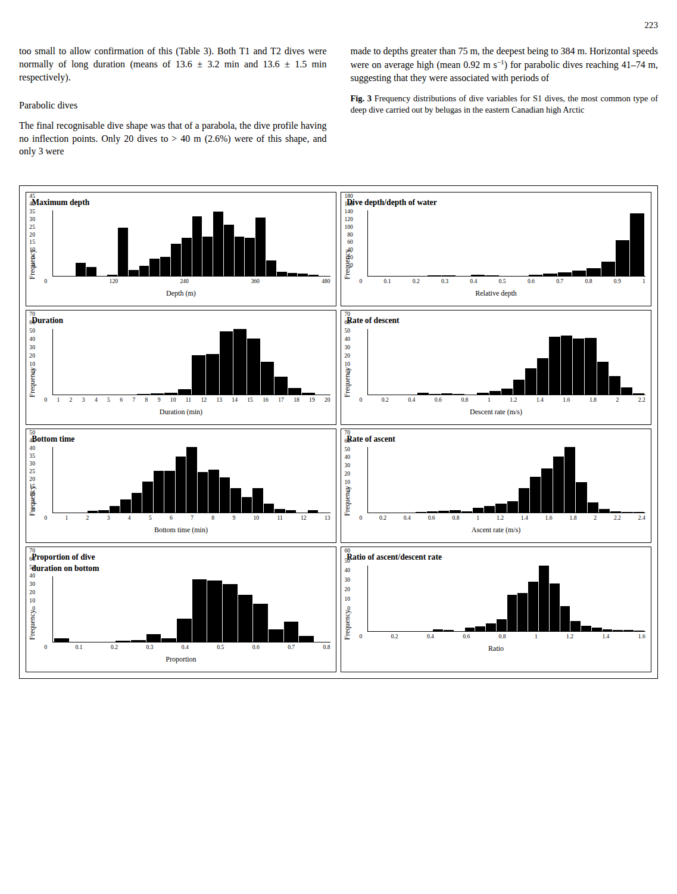223
too small to allow confirmation of this (Table 3). Both T1 and T2 dives were normally of long duration (means of 13.6 ± 3.2 min and 13.6 ± 1.5 min respectively).
Parabolic dives
The final recognisable dive shape was that of a parabola, the dive profile having no inflection points. Only 20 dives to > 40 m (2.6%) were of this shape, and only 3 were
made to depths greater than 75 m, the deepest being to 384 m. Horizontal speeds were on average high (mean 0.92 m s−1) for parabolic dives reaching 41–74 m, suggesting that they were associated with periods of
Fig. 3 Frequency distributions of dive variables for S1 dives, the most common type of deep dive carried out by belugas in the eastern Canadian high Arctic
Maximum depth
454035302520151050
Frequency
0120240360480
Depth (m)
Dive depth/depth of water
180160140120100806040200
Frequency
00.10.20.30.40.50.60.70.80.91
Relative depth
Duration
706050403020100
Frequency
01234567891011121314151617181920
Duration (min)
Rate of descent
706050403020100
Frequency
00.20.40.60.811.21.41.61.822.2
Descent rate (m/s)
Bottom time
50454035302520151050
Frequency
012345678910111213
Bottom time (min)
Rate of ascent
706050403020100
Frequency
00.20.40.60.811.21.41.61.822.22.4
Ascent rate (m/s)
Proportion of dive
duration on bottom
706050403020100
Frequency
00.10.20.30.40.50.60.70.8
Proportion
Ratio of ascent/descent rate
6050403020100
Frequency
00.20.40.60.811.21.41.6
Ratio